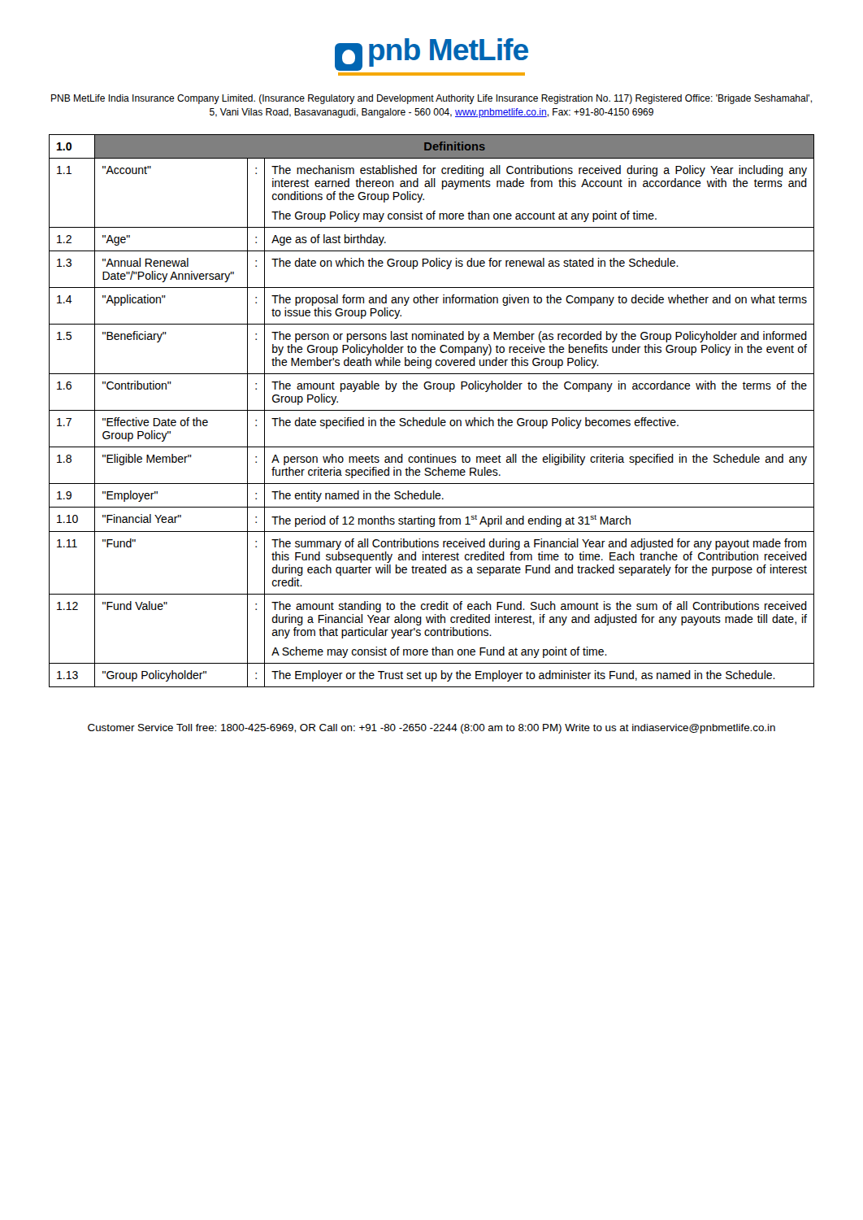pnb MetLife
PNB MetLife India Insurance Company Limited. (Insurance Regulatory and Development Authority Life Insurance Registration No. 117) Registered Office: 'Brigade Seshamahal', 5, Vani Vilas Road, Basavanagudi, Bangalore - 560 004, www.pnbmetlife.co.in, Fax: +91-80-4150 6969
| 1.0 | Definitions |
| 1.1 | "Account" | : | The mechanism established for crediting all Contributions received during a Policy Year including any interest earned thereon and all payments made from this Account in accordance with the terms and conditions of the Group Policy. The Group Policy may consist of more than one account at any point of time. |
| 1.2 | "Age" | : | Age as of last birthday. |
| 1.3 | "Annual Renewal Date"/"Policy Anniversary" | : | The date on which the Group Policy is due for renewal as stated in the Schedule. |
| 1.4 | "Application" | : | The proposal form and any other information given to the Company to decide whether and on what terms to issue this Group Policy. |
| 1.5 | "Beneficiary" | : | The person or persons last nominated by a Member (as recorded by the Group Policyholder and informed by the Group Policyholder to the Company) to receive the benefits under this Group Policy in the event of the Member's death while being covered under this Group Policy. |
| 1.6 | "Contribution" | : | The amount payable by the Group Policyholder to the Company in accordance with the terms of the Group Policy. |
| 1.7 | "Effective Date of the Group Policy" | : | The date specified in the Schedule on which the Group Policy becomes effective. |
| 1.8 | "Eligible Member" | : | A person who meets and continues to meet all the eligibility criteria specified in the Schedule and any further criteria specified in the Scheme Rules. |
| 1.9 | "Employer" | : | The entity named in the Schedule. |
| 1.10 | "Financial Year" | : | The period of 12 months starting from 1 st April and ending at 31 st March |
| 1.11 | "Fund" | : | The summary of all Contributions received during a Financial Year and adjusted for any payout made from this Fund subsequently and interest credited from time to time. Each tranche of Contribution received during each quarter will be treated as a separate Fund and tracked separately for the purpose of interest credit. |
| 1.12 | "Fund Value" | : | The amount standing to the credit of each Fund. Such amount is the sum of all Contributions received during a Financial Year along with credited interest, if any and adjusted for any payouts made till date, if any from that particular year's contributions. A Scheme may consist of more than one Fund at any point of time. |
| 1.13 | "Group Policyholder" | : | The Employer or the Trust set up by the Employer to administer its Fund, as named in the Schedule. |
Customer Service Toll free: 1800-425-6969, OR Call on: +91 -80 -2650 -2244 (8:00 am to 8:00 PM) Write to us at indiaservice@pnbmetlife.co.in